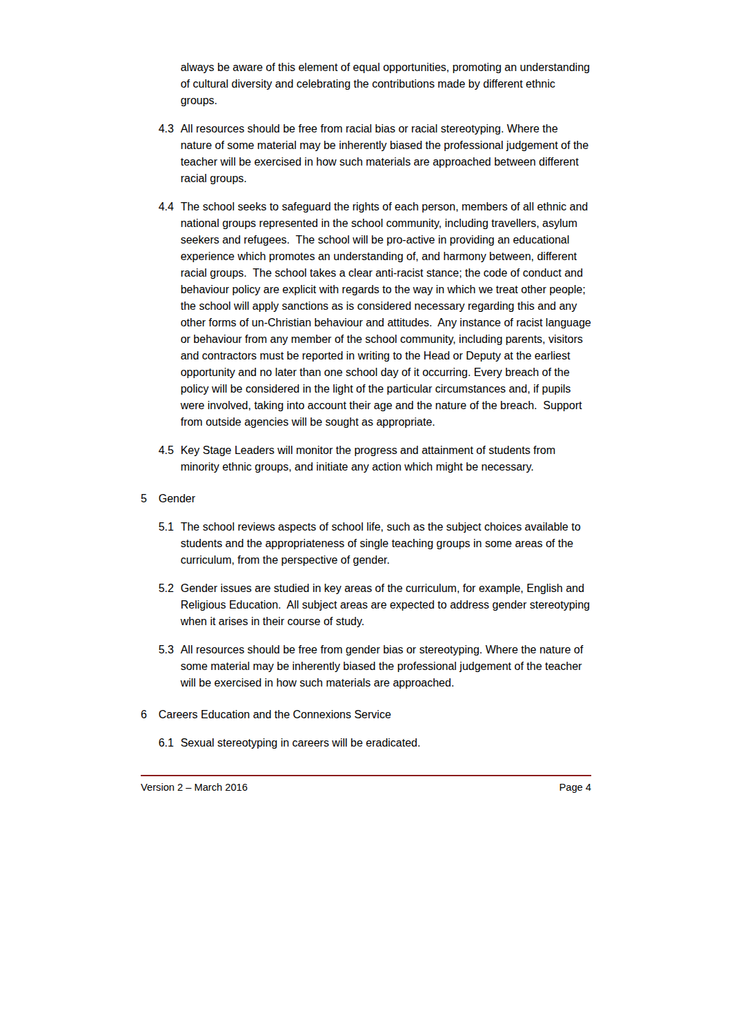always be aware of this element of equal opportunities, promoting an understanding of cultural diversity and celebrating the contributions made by different ethnic groups.
4.3
All resources should be free from racial bias or racial stereotyping. Where the nature of some material may be inherently biased the professional judgement of the teacher will be exercised in how such materials are approached between different racial groups.
4.4
The school seeks to safeguard the rights of each person, members of all ethnic and national groups represented in the school community, including travellers, asylum seekers and refugees. The school will be pro-active in providing an educational experience which promotes an understanding of, and harmony between, different racial groups. The school takes a clear anti-racist stance; the code of conduct and behaviour policy are explicit with regards to the way in which we treat other people; the school will apply sanctions as is considered necessary regarding this and any other forms of un-Christian behaviour and attitudes. Any instance of racist language or behaviour from any member of the school community, including parents, visitors and contractors must be reported in writing to the Head or Deputy at the earliest opportunity and no later than one school day of it occurring. Every breach of the policy will be considered in the light of the particular circumstances and, if pupils were involved, taking into account their age and the nature of the breach. Support from outside agencies will be sought as appropriate.
4.5
Key Stage Leaders will monitor the progress and attainment of students from minority ethnic groups, and initiate any action which might be necessary.
5
Gender
5.1
The school reviews aspects of school life, such as the subject choices available to students and the appropriateness of single teaching groups in some areas of the curriculum, from the perspective of gender.
5.2
Gender issues are studied in key areas of the curriculum, for example, English and Religious Education. All subject areas are expected to address gender stereotyping when it arises in their course of study.
5.3
All resources should be free from gender bias or stereotyping. Where the nature of some material may be inherently biased the professional judgement of the teacher will be exercised in how such materials are approached.
6
Careers Education and the Connexions Service
6.1
Sexual stereotyping in careers will be eradicated.
Version 2 – March 2016
Page 4